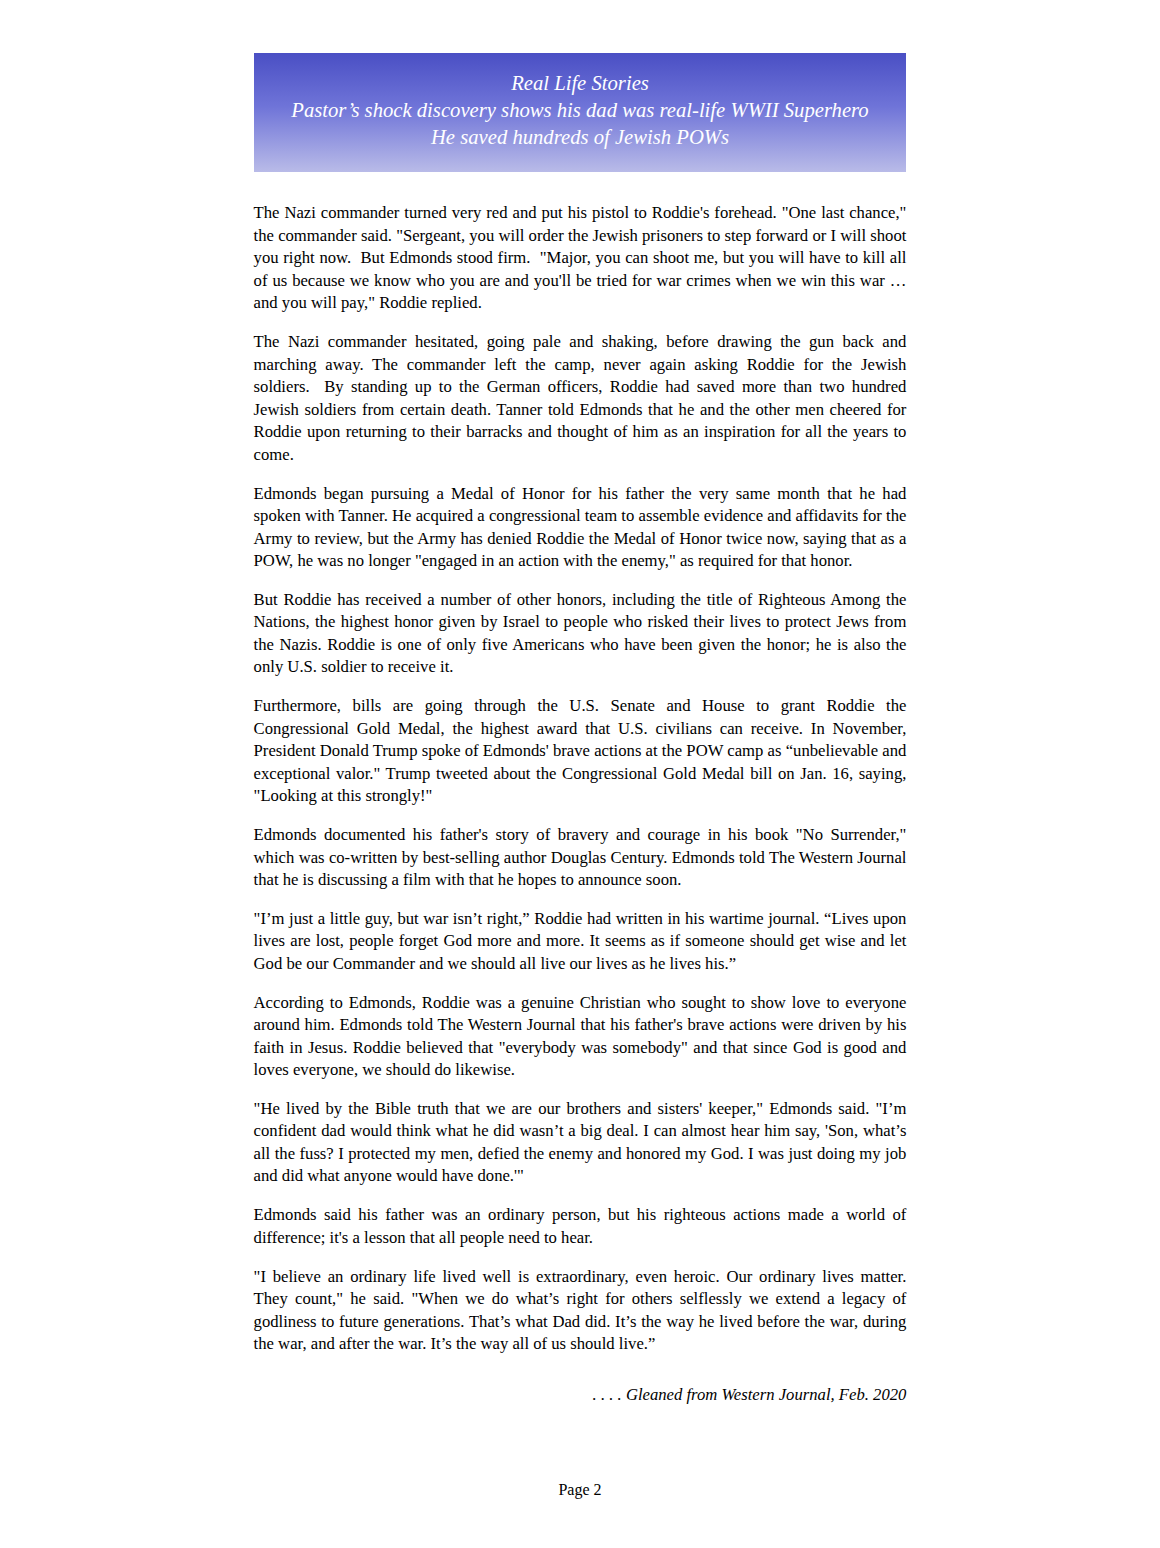Real Life Stories
Pastor’s shock discovery shows his dad was real-life WWII Superhero
He saved hundreds of Jewish POWs
The Nazi commander turned very red and put his pistol to Roddie's forehead. "One last chance," the commander said. "Sergeant, you will order the Jewish prisoners to step forward or I will shoot you right now. But Edmonds stood firm. "Major, you can shoot me, but you will have to kill all of us because we know who you are and you'll be tried for war crimes when we win this war … and you will pay," Roddie replied.
The Nazi commander hesitated, going pale and shaking, before drawing the gun back and marching away. The commander left the camp, never again asking Roddie for the Jewish soldiers. By standing up to the German officers, Roddie had saved more than two hundred Jewish soldiers from certain death. Tanner told Edmonds that he and the other men cheered for Roddie upon returning to their barracks and thought of him as an inspiration for all the years to come.
Edmonds began pursuing a Medal of Honor for his father the very same month that he had spoken with Tanner. He acquired a congressional team to assemble evidence and affidavits for the Army to review, but the Army has denied Roddie the Medal of Honor twice now, saying that as a POW, he was no longer "engaged in an action with the enemy," as required for that honor.
But Roddie has received a number of other honors, including the title of Righteous Among the Nations, the highest honor given by Israel to people who risked their lives to protect Jews from the Nazis. Roddie is one of only five Americans who have been given the honor; he is also the only U.S. soldier to receive it.
Furthermore, bills are going through the U.S. Senate and House to grant Roddie the Congressional Gold Medal, the highest award that U.S. civilians can receive. In November, President Donald Trump spoke of Edmonds' brave actions at the POW camp as “unbelievable and exceptional valor." Trump tweeted about the Congressional Gold Medal bill on Jan. 16, saying, "Looking at this strongly!"
Edmonds documented his father's story of bravery and courage in his book "No Surrender," which was co-written by best-selling author Douglas Century. Edmonds told The Western Journal that he is discussing a film with that he hopes to announce soon.
"I’m just a little guy, but war isn’t right,” Roddie had written in his wartime journal. “Lives upon lives are lost, people forget God more and more. It seems as if someone should get wise and let God be our Commander and we should all live our lives as he lives his.”
According to Edmonds, Roddie was a genuine Christian who sought to show love to everyone around him. Edmonds told The Western Journal that his father's brave actions were driven by his faith in Jesus. Roddie believed that "everybody was somebody" and that since God is good and loves everyone, we should do likewise.
"He lived by the Bible truth that we are our brothers and sisters' keeper," Edmonds said. "I’m confident dad would think what he did wasn’t a big deal. I can almost hear him say, 'Son, what’s all the fuss? I protected my men, defied the enemy and honored my God. I was just doing my job and did what anyone would have done.'"
Edmonds said his father was an ordinary person, but his righteous actions made a world of difference; it's a lesson that all people need to hear.
"I believe an ordinary life lived well is extraordinary, even heroic. Our ordinary lives matter. They count," he said. "When we do what’s right for others selflessly we extend a legacy of godliness to future generations. That’s what Dad did. It’s the way he lived before the war, during the war, and after the war. It’s the way all of us should live.”
. . . . Gleaned from Western Journal, Feb. 2020
Page 2